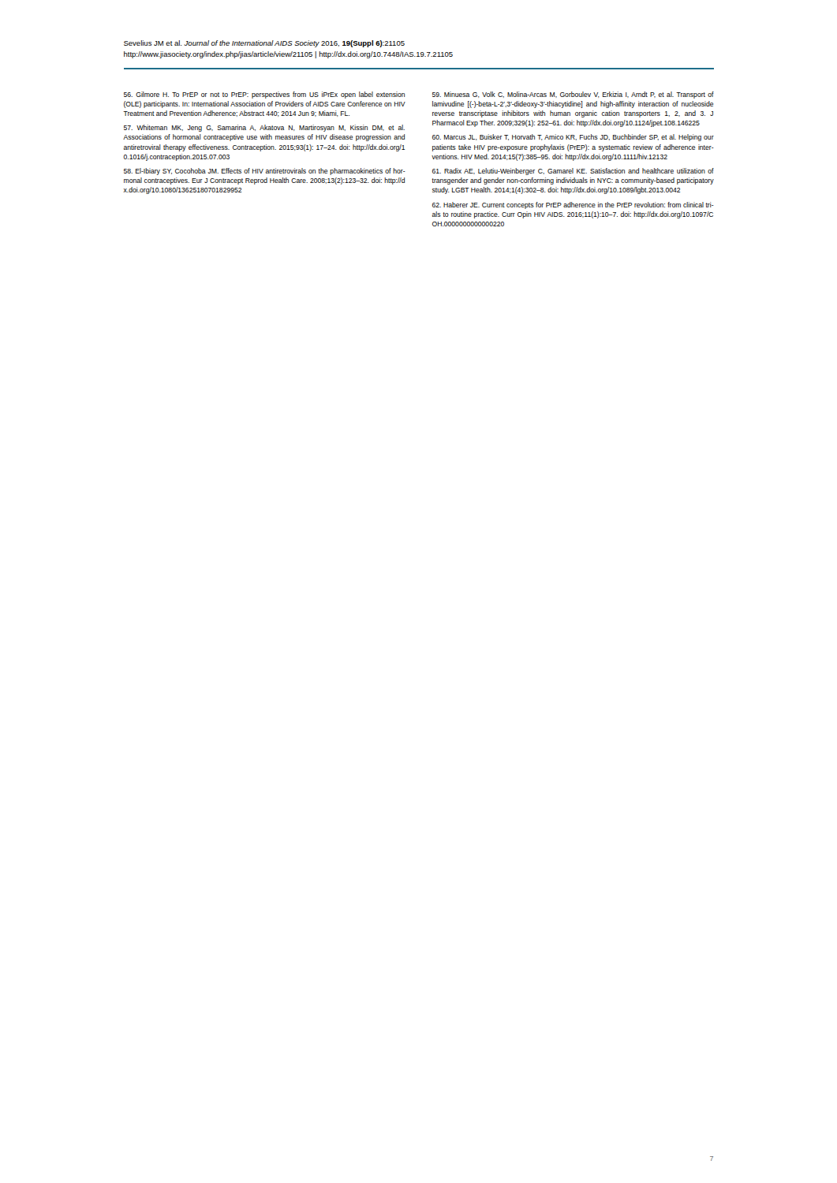Sevelius JM et al. Journal of the International AIDS Society 2016, 19(Suppl 6):21105 http://www.jiasociety.org/index.php/jias/article/view/21105 | http://dx.doi.org/10.7448/IAS.19.7.21105
56. Gilmore H. To PrEP or not to PrEP: perspectives from US iPrEx open label extension (OLE) participants. In: International Association of Providers of AIDS Care Conference on HIV Treatment and Prevention Adherence; Abstract 440; 2014 Jun 9; Miami, FL.
57. Whiteman MK, Jeng G, Samarina A, Akatova N, Martirosyan M, Kissin DM, et al. Associations of hormonal contraceptive use with measures of HIV disease progression and antiretroviral therapy effectiveness. Contraception. 2015;93(1): 17–24. doi: http://dx.doi.org/10.1016/j.contraception.2015.07.003
58. El-Ibiary SY, Cocohoba JM. Effects of HIV antiretrovirals on the pharmacokinetics of hormonal contraceptives. Eur J Contracept Reprod Health Care. 2008;13(2):123–32. doi: http://dx.doi.org/10.1080/13625180701829952
59. Minuesa G, Volk C, Molina-Arcas M, Gorboulev V, Erkizia I, Arndt P, et al. Transport of lamivudine [(-)-beta-L-2′,3′-dideoxy-3′-thiacytidine] and high-affinity interaction of nucleoside reverse transcriptase inhibitors with human organic cation transporters 1, 2, and 3. J Pharmacol Exp Ther. 2009;329(1): 252–61. doi: http://dx.doi.org/10.1124/jpet.108.146225
60. Marcus JL, Buisker T, Horvath T, Amico KR, Fuchs JD, Buchbinder SP, et al. Helping our patients take HIV pre-exposure prophylaxis (PrEP): a systematic review of adherence interventions. HIV Med. 2014;15(7):385–95. doi: http://dx.doi.org/10.1111/hiv.12132
61. Radix AE, Lelutiu-Weinberger C, Gamarel KE. Satisfaction and healthcare utilization of transgender and gender non-conforming individuals in NYC: a community-based participatory study. LGBT Health. 2014;1(4):302–8. doi: http://dx.doi.org/10.1089/lgbt.2013.0042
62. Haberer JE. Current concepts for PrEP adherence in the PrEP revolution: from clinical trials to routine practice. Curr Opin HIV AIDS. 2016;11(1):10–7. doi: http://dx.doi.org/10.1097/COH.0000000000000220
7